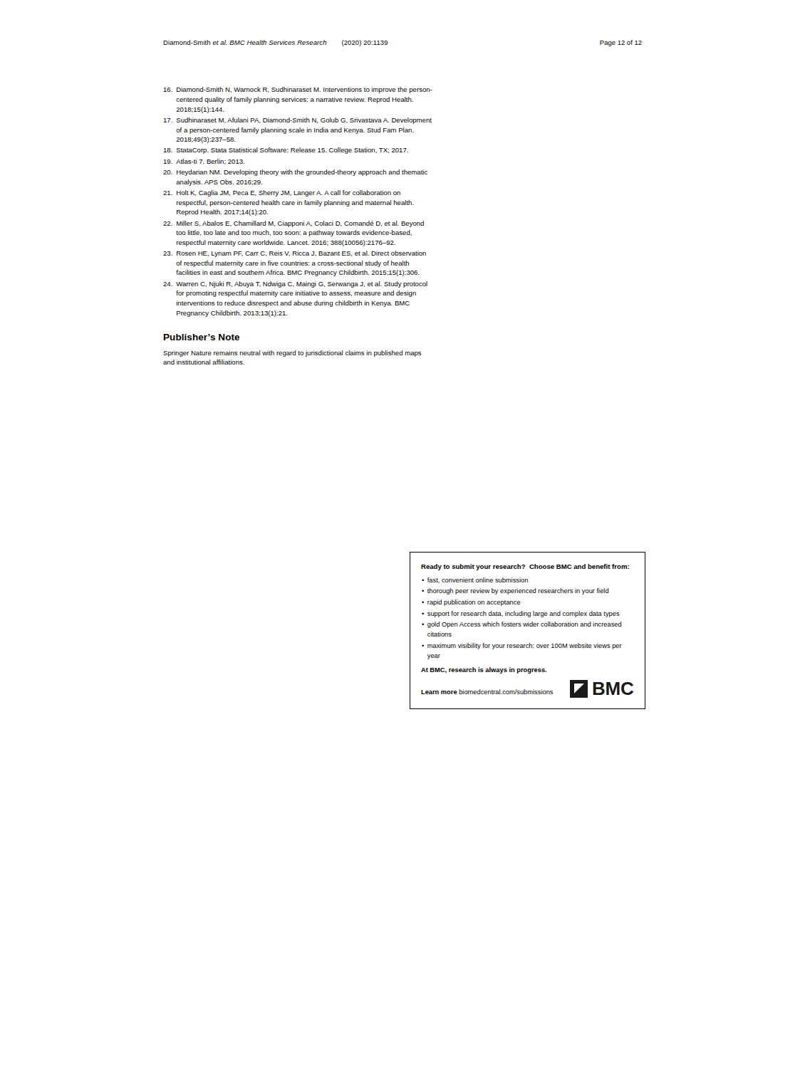Diamond-Smith et al. BMC Health Services Research(2020) 20:1139
Page 12 of 12
16. Diamond-Smith N, Warnock R, Sudhinaraset M. Interventions to improve the person-centered quality of family planning services: a narrative review. Reprod Health. 2018;15(1):144.
17. Sudhinaraset M, Afulani PA, Diamond-Smith N, Golub G, Srivastava A. Development of a person-centered family planning scale in India and Kenya. Stud Fam Plan. 2018;49(3):237–58.
18. StataCorp. Stata Statistical Software: Release 15. College Station, TX; 2017.
19. Atlas-ti 7. Berlin; 2013.
20. Heydarian NM. Developing theory with the grounded-theory approach and thematic analysis. APS Obs. 2016;29.
21. Holt K, Caglia JM, Peca E, Sherry JM, Langer A. A call for collaboration on respectful, person-centered health care in family planning and maternal health. Reprod Health. 2017;14(1):20.
22. Miller S, Abalos E, Chamillard M, Ciapponi A, Colaci D, Comandé D, et al. Beyond too little, too late and too much, too soon: a pathway towards evidence-based, respectful maternity care worldwide. Lancet. 2016; 388(10056):2176–92.
23. Rosen HE, Lynam PF, Carr C, Reis V, Ricca J, Bazant ES, et al. Direct observation of respectful maternity care in five countries: a cross-sectional study of health facilities in east and southern Africa. BMC Pregnancy Childbirth. 2015;15(1):306.
24. Warren C, Njuki R, Abuya T, Ndwiga C, Maingi G, Serwanga J, et al. Study protocol for promoting respectful maternity care initiative to assess, measure and design interventions to reduce disrespect and abuse during childbirth in Kenya. BMC Pregnancy Childbirth. 2013;13(1):21.
Publisher’s Note
Springer Nature remains neutral with regard to jurisdictional claims in published maps and institutional affiliations.
Ready to submit your research? Choose BMC and benefit from:
fast, convenient online submission
thorough peer review by experienced researchers in your field
rapid publication on acceptance
support for research data, including large and complex data types
gold Open Access which fosters wider collaboration and increased citations
maximum visibility for your research: over 100M website views per year
At BMC, research is always in progress.
Learn more biomedcentral.com/submissions
BMC